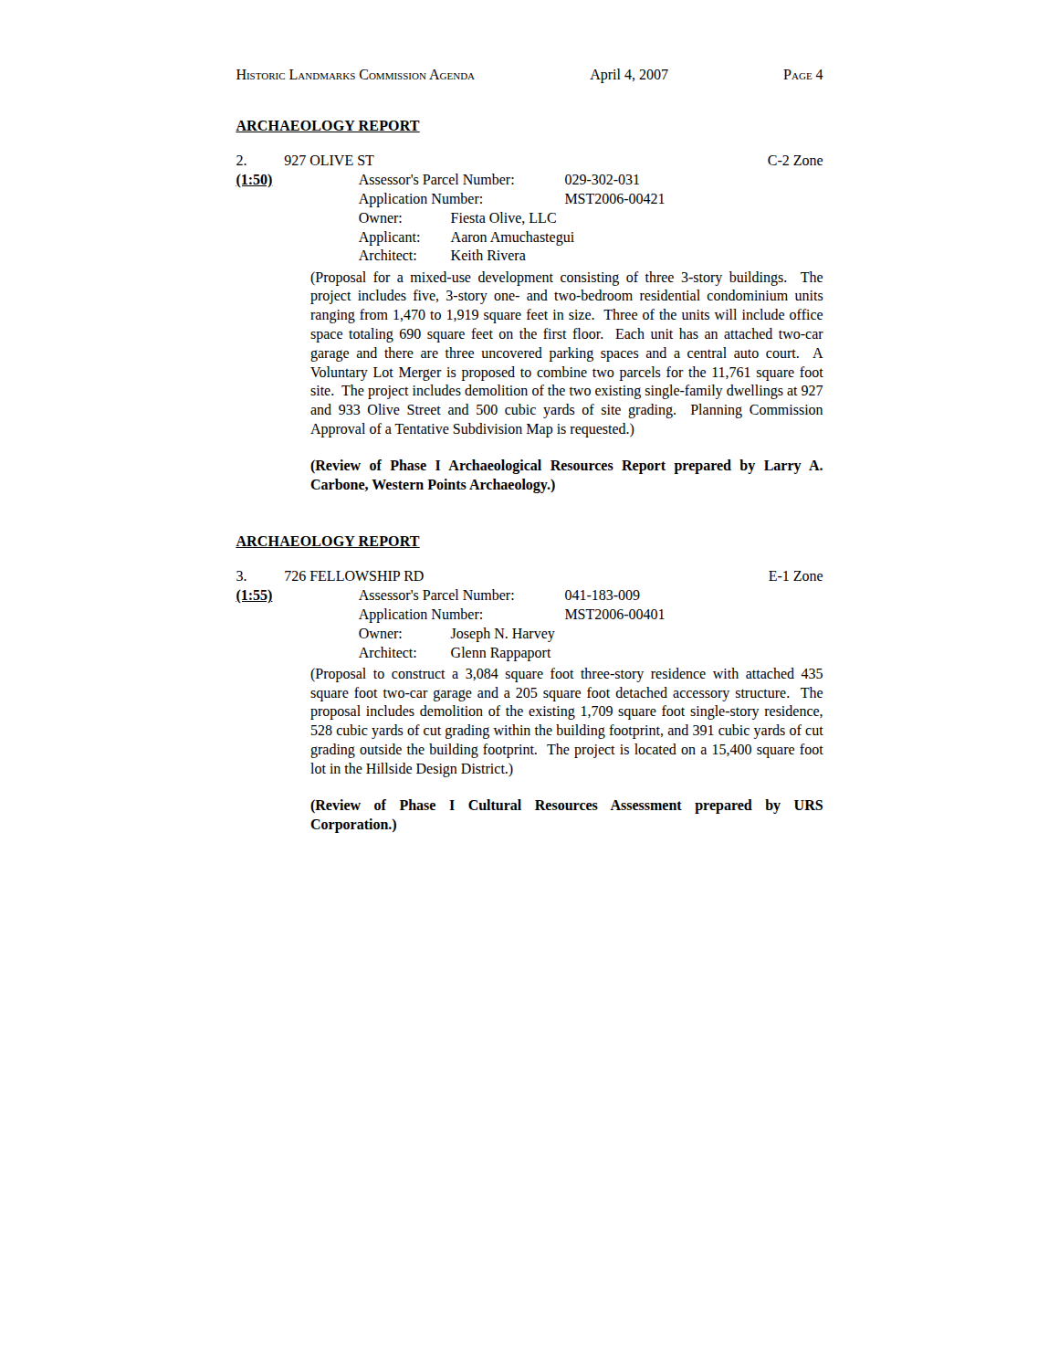Historic Landmarks Commission Agenda
April 4, 2007
Page 4
ARCHAEOLOGY REPORT
2.
927 OLIVE ST
C-2 Zone
(1:50)
Assessor's Parcel Number: 029-302-031
Application Number: MST2006-00421
Owner: Fiesta Olive, LLC
Applicant: Aaron Amuchastegui
Architect: Keith Rivera
(Proposal for a mixed-use development consisting of three 3-story buildings. The project includes five, 3-story one- and two-bedroom residential condominium units ranging from 1,470 to 1,919 square feet in size. Three of the units will include office space totaling 690 square feet on the first floor. Each unit has an attached two-car garage and there are three uncovered parking spaces and a central auto court. A Voluntary Lot Merger is proposed to combine two parcels for the 11,761 square foot site. The project includes demolition of the two existing single-family dwellings at 927 and 933 Olive Street and 500 cubic yards of site grading. Planning Commission Approval of a Tentative Subdivision Map is requested.)
(Review of Phase I Archaeological Resources Report prepared by Larry A. Carbone, Western Points Archaeology.)
ARCHAEOLOGY REPORT
3.
726 FELLOWSHIP RD
E-1 Zone
(1:55)
Assessor's Parcel Number: 041-183-009
Application Number: MST2006-00401
Owner: Joseph N. Harvey
Architect: Glenn Rappaport
(Proposal to construct a 3,084 square foot three-story residence with attached 435 square foot two-car garage and a 205 square foot detached accessory structure. The proposal includes demolition of the existing 1,709 square foot single-story residence, 528 cubic yards of cut grading within the building footprint, and 391 cubic yards of cut grading outside the building footprint. The project is located on a 15,400 square foot lot in the Hillside Design District.)
(Review of Phase I Cultural Resources Assessment prepared by URS Corporation.)